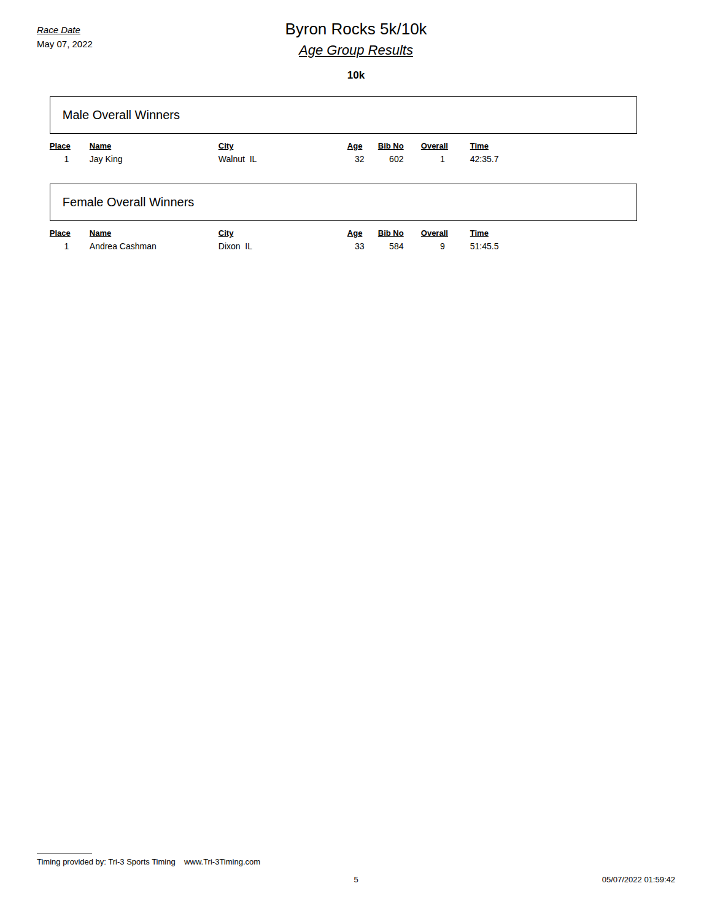Race Date
May 07, 2022
Byron Rocks 5k/10k
Age Group Results
10k
Male Overall Winners
| Place | Name | City | Age | Bib No | Overall | Time |
| --- | --- | --- | --- | --- | --- | --- |
| 1 | Jay King | Walnut IL | 32 | 602 | 1 | 42:35.7 |
Female Overall Winners
| Place | Name | City | Age | Bib No | Overall | Time |
| --- | --- | --- | --- | --- | --- | --- |
| 1 | Andrea Cashman | Dixon IL | 33 | 584 | 9 | 51:45.5 |
Timing provided by: Tri-3 Sports Timing www.Tri-3Timing.com
5
05/07/2022 01:59:42